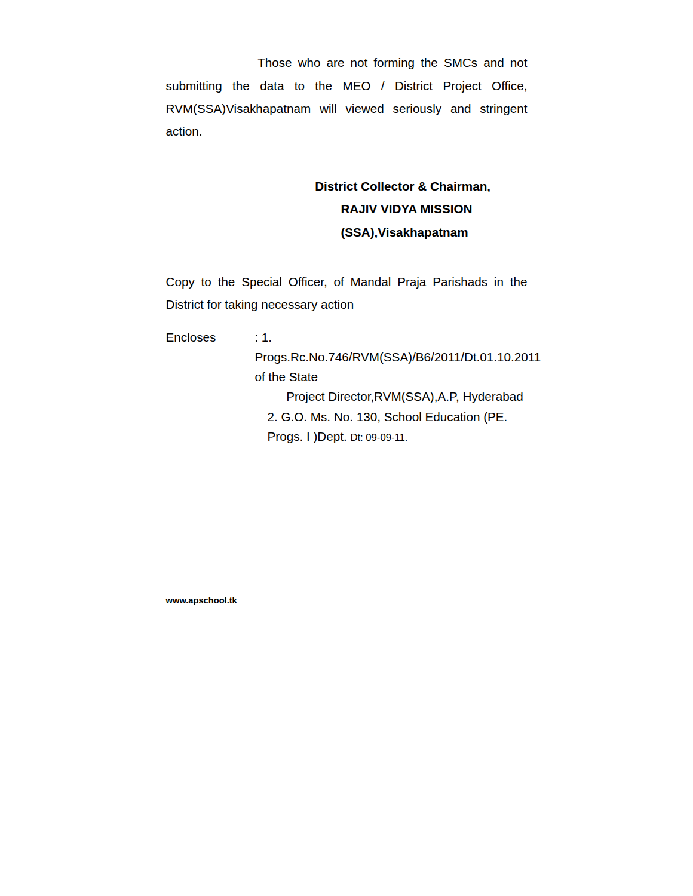Those who are not forming the SMCs and not submitting the data to the MEO / District Project Office, RVM(SSA)Visakhapatnam will viewed seriously and stringent action.
District Collector & Chairman,
RAJIV VIDYA MISSION
(SSA),Visakhapatnam
Copy to the Special Officer, of Mandal Praja Parishads in the District for taking necessary action
Encloses
: 1. Progs.Rc.No.746/RVM(SSA)/B6/2011/Dt.01.10.2011 of the State
Project Director,RVM(SSA),A.P, Hyderabad
2. G.O. Ms. No. 130, School Education (PE. Progs. I )Dept. Dt: 09-09-11.
www.apschool.tk